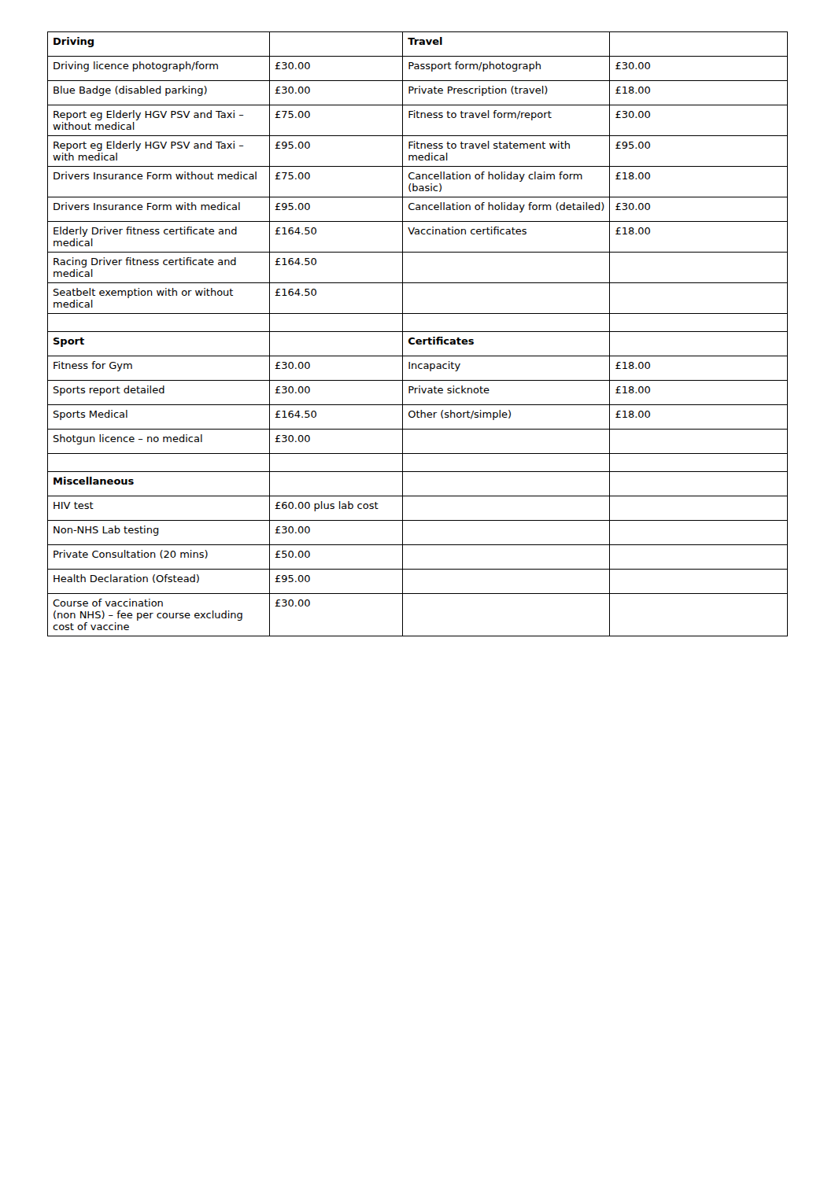| Driving | | Travel | |
| Driving licence photograph/form | £30.00 | Passport form/photograph | £30.00 |
| Blue Badge (disabled parking) | £30.00 | Private Prescription (travel) | £18.00 |
| Report eg Elderly HGV PSV and Taxi – without medical | £75.00 | Fitness to travel form/report | £30.00 |
| Report eg Elderly HGV PSV and Taxi – with medical | £95.00 | Fitness to travel statement with medical | £95.00 |
| Drivers Insurance Form without medical | £75.00 | Cancellation of holiday claim form (basic) | £18.00 |
| Drivers Insurance Form with medical | £95.00 | Cancellation of holiday form (detailed) | £30.00 |
| Elderly Driver fitness certificate and medical | £164.50 | Vaccination certificates | £18.00 |
| Racing Driver fitness certificate and medical | £164.50 | | |
| Seatbelt exemption with or without medical | £164.50 | | |
| Sport | | Certificates | |
| Fitness for Gym | £30.00 | Incapacity | £18.00 |
| Sports report detailed | £30.00 | Private sicknote | £18.00 |
| Sports Medical | £164.50 | Other (short/simple) | £18.00 |
| Shotgun licence – no medical | £30.00 | | |
| Miscellaneous | | | |
| HIV test | £60.00 plus lab cost | | |
| Non-NHS Lab testing | £30.00 | | |
| Private Consultation (20 mins) | £50.00 | | |
| Health Declaration (Ofstead) | £95.00 | | |
| Course of vaccination (non NHS) – fee per course excluding cost of vaccine | £30.00 | | |